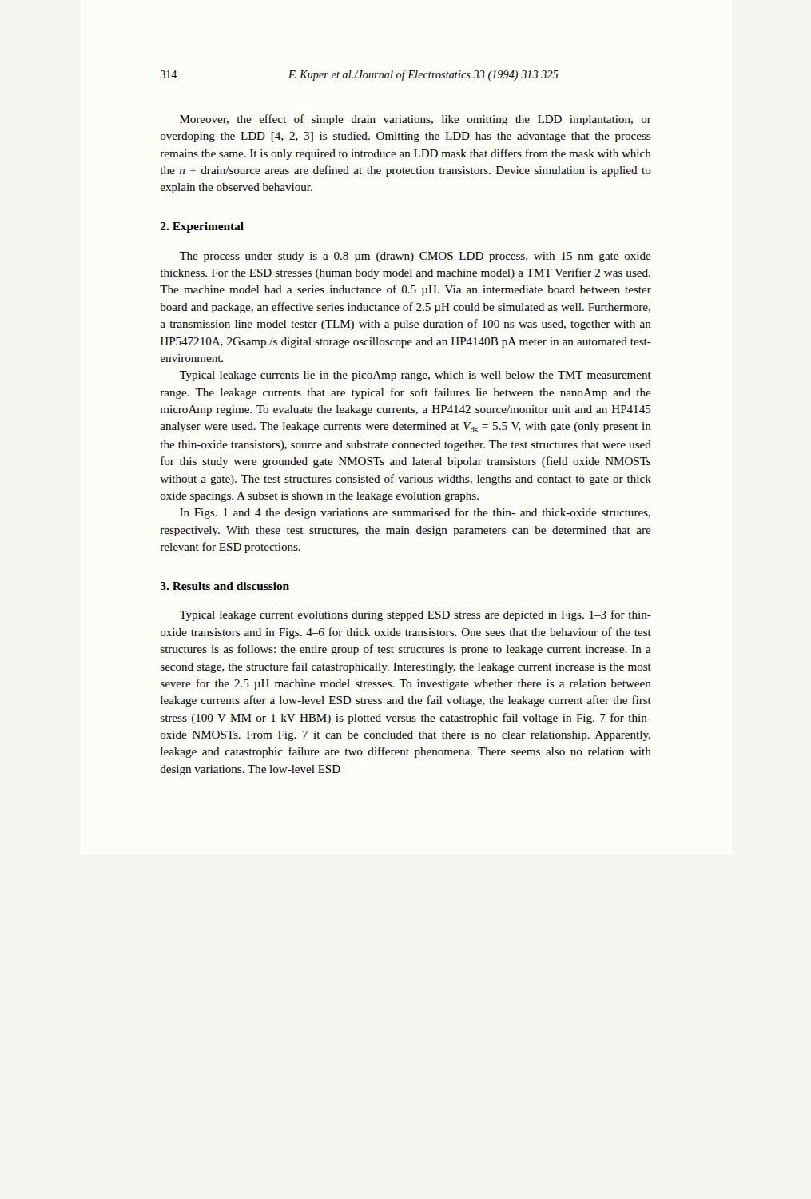314 F. Kuper et al./Journal of Electrostatics 33 (1994) 313 325
Moreover, the effect of simple drain variations, like omitting the LDD implantation, or overdoping the LDD [4, 2, 3] is studied. Omitting the LDD has the advantage that the process remains the same. It is only required to introduce an LDD mask that differs from the mask with which the n + drain/source areas are defined at the protection transistors. Device simulation is applied to explain the observed behaviour.
2. Experimental
The process under study is a 0.8 µm (drawn) CMOS LDD process, with 15 nm gate oxide thickness. For the ESD stresses (human body model and machine model) a TMT Verifier 2 was used. The machine model had a series inductance of 0.5 µH. Via an intermediate board between tester board and package, an effective series inductance of 2.5 µH could be simulated as well. Furthermore, a transmission line model tester (TLM) with a pulse duration of 100 ns was used, together with an HP547210A, 2Gsamp./s digital storage oscilloscope and an HP4140B pA meter in an automated test-environment.
Typical leakage currents lie in the picoAmp range, which is well below the TMT measurement range. The leakage currents that are typical for soft failures lie between the nanoAmp and the microAmp regime. To evaluate the leakage currents, a HP4142 source/monitor unit and an HP4145 analyser were used. The leakage currents were determined at Vds = 5.5 V, with gate (only present in the thin-oxide transistors), source and substrate connected together. The test structures that were used for this study were grounded gate NMOSTs and lateral bipolar transistors (field oxide NMOSTs without a gate). The test structures consisted of various widths, lengths and contact to gate or thick oxide spacings. A subset is shown in the leakage evolution graphs.
In Figs. 1 and 4 the design variations are summarised for the thin- and thick-oxide structures, respectively. With these test structures, the main design parameters can be determined that are relevant for ESD protections.
3. Results and discussion
Typical leakage current evolutions during stepped ESD stress are depicted in Figs. 1–3 for thin-oxide transistors and in Figs. 4–6 for thick oxide transistors. One sees that the behaviour of the test structures is as follows: the entire group of test structures is prone to leakage current increase. In a second stage, the structure fail catastrophically. Interestingly, the leakage current increase is the most severe for the 2.5 µH machine model stresses. To investigate whether there is a relation between leakage currents after a low-level ESD stress and the fail voltage, the leakage current after the first stress (100 V MM or 1 kV HBM) is plotted versus the catastrophic fail voltage in Fig. 7 for thin-oxide NMOSTs. From Fig. 7 it can be concluded that there is no clear relationship. Apparently, leakage and catastrophic failure are two different phenomena. There seems also no relation with design variations. The low-level ESD